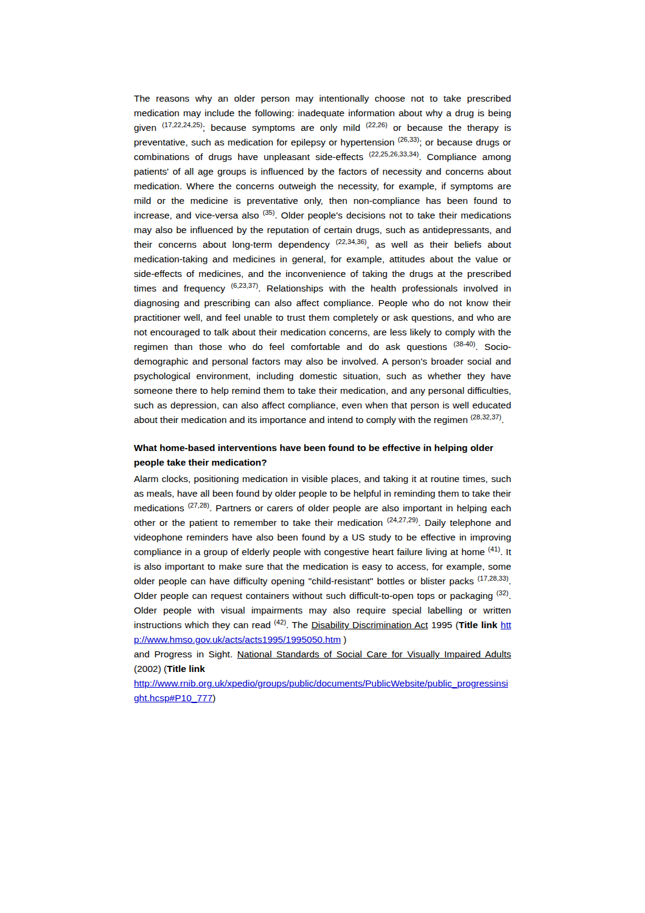The reasons why an older person may intentionally choose not to take prescribed medication may include the following: inadequate information about why a drug is being given (17,22,24,25); because symptoms are only mild (22,26) or because the therapy is preventative, such as medication for epilepsy or hypertension (26,33); or because drugs or combinations of drugs have unpleasant side-effects (22,25,26,33,34). Compliance among patients' of all age groups is influenced by the factors of necessity and concerns about medication. Where the concerns outweigh the necessity, for example, if symptoms are mild or the medicine is preventative only, then non-compliance has been found to increase, and vice-versa also (35). Older people's decisions not to take their medications may also be influenced by the reputation of certain drugs, such as antidepressants, and their concerns about long-term dependency (22,34,36), as well as their beliefs about medication-taking and medicines in general, for example, attitudes about the value or side-effects of medicines, and the inconvenience of taking the drugs at the prescribed times and frequency (6,23,37). Relationships with the health professionals involved in diagnosing and prescribing can also affect compliance. People who do not know their practitioner well, and feel unable to trust them completely or ask questions, and who are not encouraged to talk about their medication concerns, are less likely to comply with the regimen than those who do feel comfortable and do ask questions (38-40). Socio-demographic and personal factors may also be involved. A person's broader social and psychological environment, including domestic situation, such as whether they have someone there to help remind them to take their medication, and any personal difficulties, such as depression, can also affect compliance, even when that person is well educated about their medication and its importance and intend to comply with the regimen (28,32,37).
What home-based interventions have been found to be effective in helping older people take their medication?
Alarm clocks, positioning medication in visible places, and taking it at routine times, such as meals, have all been found by older people to be helpful in reminding them to take their medications (27,28). Partners or carers of older people are also important in helping each other or the patient to remember to take their medication (24,27,29). Daily telephone and videophone reminders have also been found by a US study to be effective in improving compliance in a group of elderly people with congestive heart failure living at home (41). It is also important to make sure that the medication is easy to access, for example, some older people can have difficulty opening "child-resistant" bottles or blister packs (17,28,33). Older people can request containers without such difficult-to-open tops or packaging (32). Older people with visual impairments may also require special labelling or written instructions which they can read (42). The Disability Discrimination Act 1995 (Title link http://www.hmso.gov.uk/acts/acts1995/1995050.htm )
and Progress in Sight. National Standards of Social Care for Visually Impaired Adults (2002) (Title link
http://www.rnib.org.uk/xpedio/groups/public/documents/PublicWebsite/public_progressinsight.hcsp#P10_777)